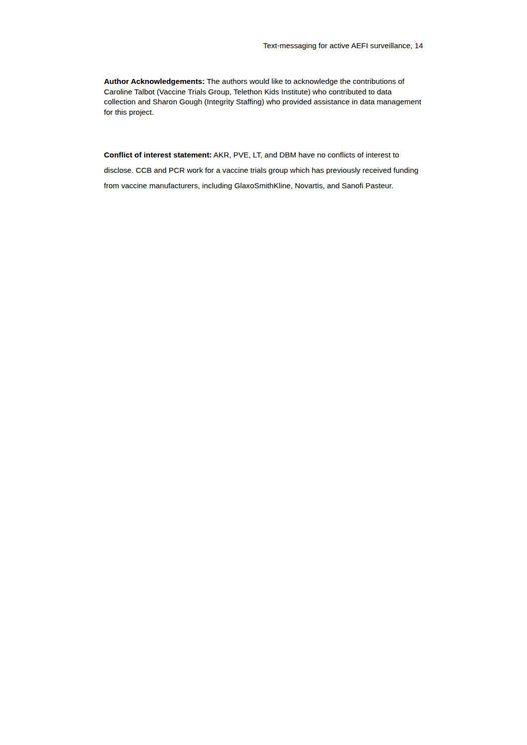Text-messaging for active AEFI surveillance, 14
Author Acknowledgements: The authors would like to acknowledge the contributions of Caroline Talbot (Vaccine Trials Group, Telethon Kids Institute) who contributed to data collection and Sharon Gough (Integrity Staffing) who provided assistance in data management for this project.
Conflict of interest statement: AKR, PVE, LT, and DBM have no conflicts of interest to disclose. CCB and PCR work for a vaccine trials group which has previously received funding from vaccine manufacturers, including GlaxoSmithKline, Novartis, and Sanofi Pasteur.